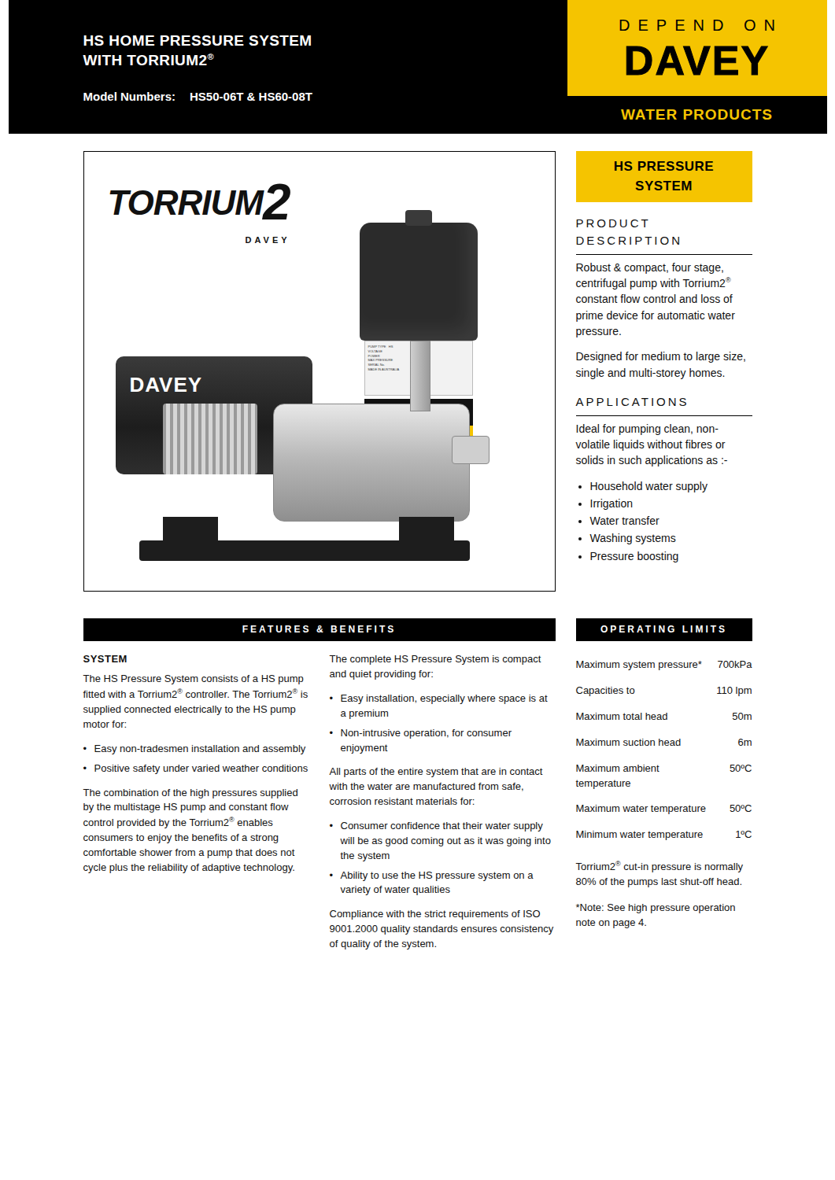HS HOME PRESSURE SYSTEM
WITH Torrium2®
Model Numbers: HS50-06T & HS60-08T
DEPEND ON
DAVEY
WATER PRODUCTS
TORRIUM2 DAVEY
PUMP TYPE HS
VOLTAGE
POWER
MAX PRESSURE
SERIAL No.
MADE IN AUSTRALIA
PRIME
TORRIUM2
DAVEY
HS PRESSURE SYSTEM
Product Description
Robust & compact, four stage, centrifugal pump with Torrium2® constant flow control and loss of prime device for automatic water pressure.
Designed for medium to large size, single and multi-storey homes.
Applications
Ideal for pumping clean, non-volatile liquids without fibres or solids in such applications as :-
Household water supply
Irrigation
Water transfer
Washing systems
Pressure boosting
Features & Benefits
SYSTEM
The HS Pressure System consists of a HS pump fitted with a Torrium2® controller. The Torrium2® is supplied connected electrically to the HS pump motor for:
Easy non-tradesmen installation and assembly
Positive safety under varied weather conditions
The combination of the high pressures supplied by the multistage HS pump and constant flow control provided by the Torrium2® enables consumers to enjoy the benefits of a strong comfortable shower from a pump that does not cycle plus the reliability of adaptive technology.
The complete HS Pressure System is compact and quiet providing for:
Easy installation, especially where space is at a premium
Non-intrusive operation, for consumer enjoyment
All parts of the entire system that are in contact with the water are manufactured from safe, corrosion resistant materials for:
Consumer confidence that their water supply will be as good coming out as it was going into the system
Ability to use the HS pressure system on a variety of water qualities
Compliance with the strict requirements of ISO 9001.2000 quality standards ensures consistency of quality of the system.
Operating Limits
| Maximum system pressure* | 700kPa |
| Capacities to | 110 lpm |
| Maximum total head | 50m |
| Maximum suction head | 6m |
| Maximum ambient temperature | 50ºC |
| Maximum water temperature | 50ºC |
| Minimum water temperature | 1ºC |
Torrium2® cut-in pressure is normally 80% of the pumps last shut-off head.
*Note: See high pressure operation note on page 4.